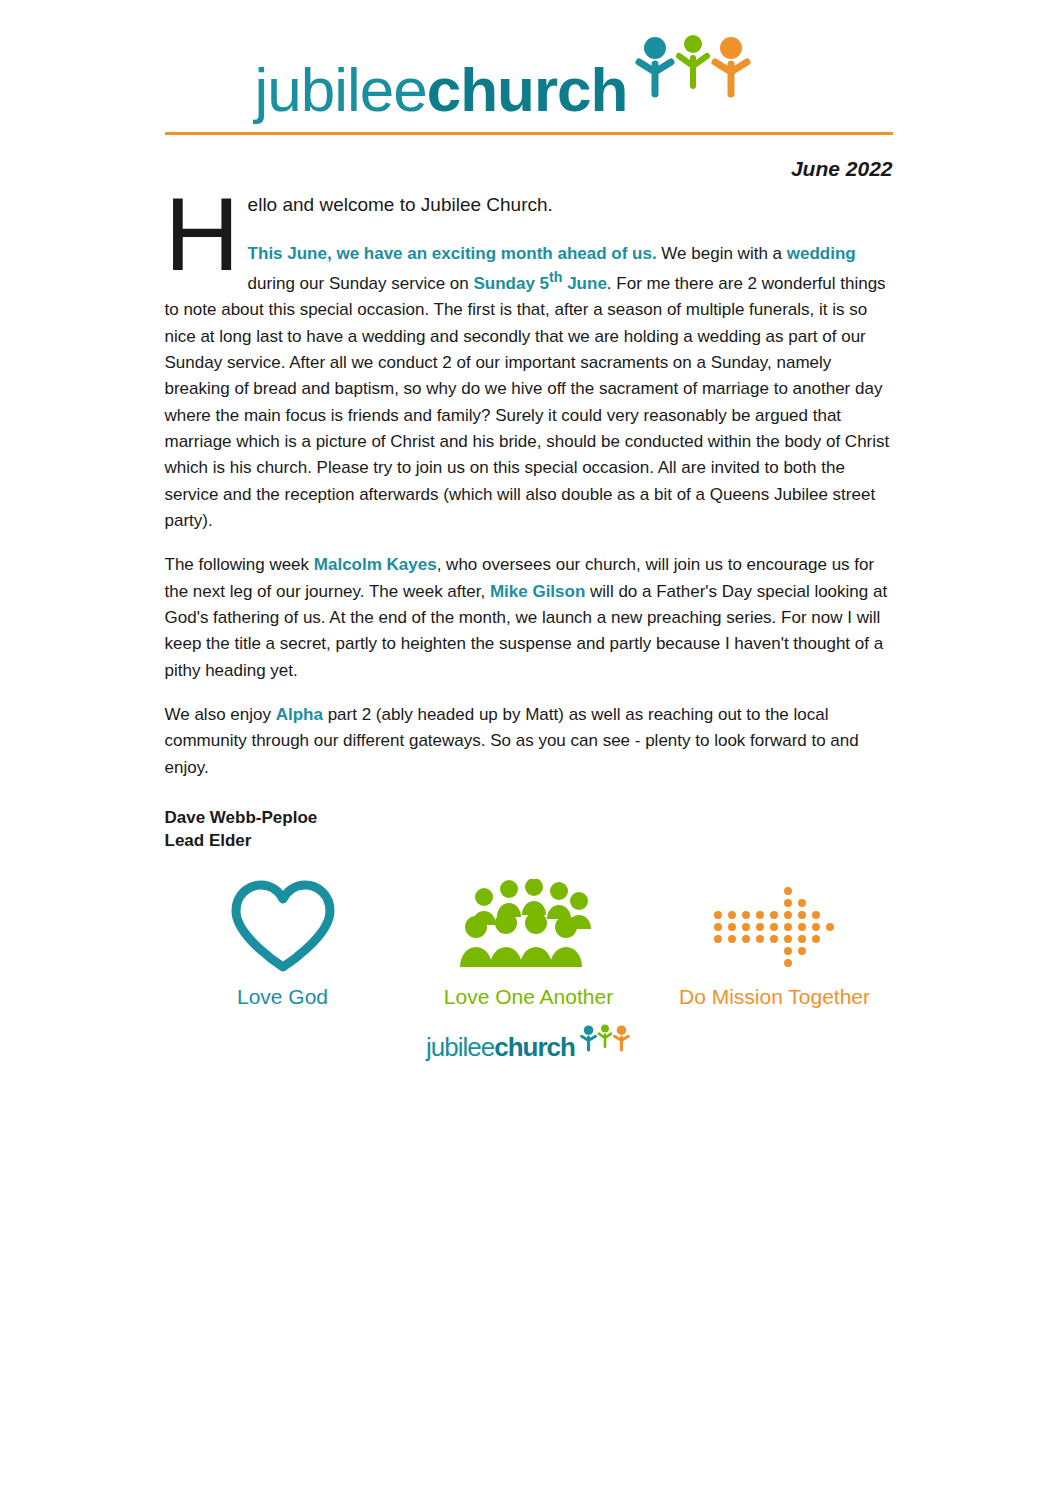jubilee church
June 2022
Hello and welcome to Jubilee Church.
This June, we have an exciting month ahead of us. We begin with a wedding during our Sunday service on Sunday 5th June. For me there are 2 wonderful things to note about this special occasion. The first is that, after a season of multiple funerals, it is so nice at long last to have a wedding and secondly that we are holding a wedding as part of our Sunday service. After all we conduct 2 of our important sacraments on a Sunday, namely breaking of bread and baptism, so why do we hive off the sacrament of marriage to another day where the main focus is friends and family? Surely it could very reasonably be argued that marriage which is a picture of Christ and his bride, should be conducted within the body of Christ which is his church. Please try to join us on this special occasion. All are invited to both the service and the reception afterwards (which will also double as a bit of a Queens Jubilee street party).
The following week Malcolm Kayes, who oversees our church, will join us to encourage us for the next leg of our journey. The week after, Mike Gilson will do a Father's Day special looking at God's fathering of us. At the end of the month, we launch a new preaching series. For now I will keep the title a secret, partly to heighten the suspense and partly because I haven't thought of a pithy heading yet.
We also enjoy Alpha part 2 (ably headed up by Matt) as well as reaching out to the local community through our different gateways. So as you can see - plenty to look forward to and enjoy.
Dave Webb-Peploe
Lead Elder
Love God
Love One Another
Do Mission Together
jubilee church